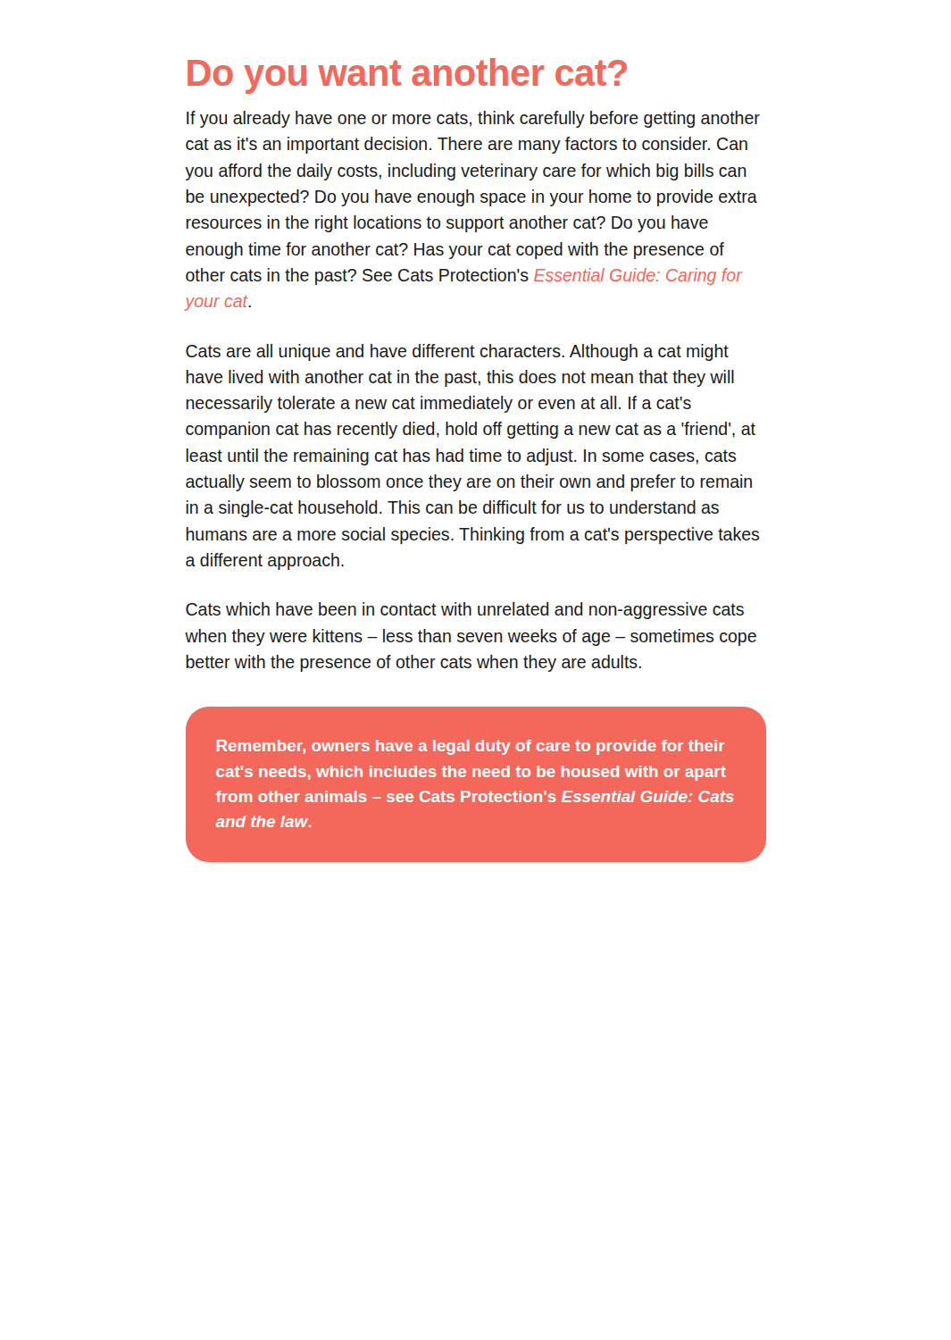Do you want another cat?
If you already have one or more cats, think carefully before getting another cat as it's an important decision. There are many factors to consider. Can you afford the daily costs, including veterinary care for which big bills can be unexpected? Do you have enough space in your home to provide extra resources in the right locations to support another cat? Do you have enough time for another cat? Has your cat coped with the presence of other cats in the past? See Cats Protection's Essential Guide: Caring for your cat.
Cats are all unique and have different characters. Although a cat might have lived with another cat in the past, this does not mean that they will necessarily tolerate a new cat immediately or even at all. If a cat's companion cat has recently died, hold off getting a new cat as a 'friend', at least until the remaining cat has had time to adjust. In some cases, cats actually seem to blossom once they are on their own and prefer to remain in a single-cat household. This can be difficult for us to understand as humans are a more social species. Thinking from a cat's perspective takes a different approach.
Cats which have been in contact with unrelated and non-aggressive cats when they were kittens – less than seven weeks of age – sometimes cope better with the presence of other cats when they are adults.
Remember, owners have a legal duty of care to provide for their cat's needs, which includes the need to be housed with or apart from other animals – see Cats Protection's Essential Guide: Cats and the law.